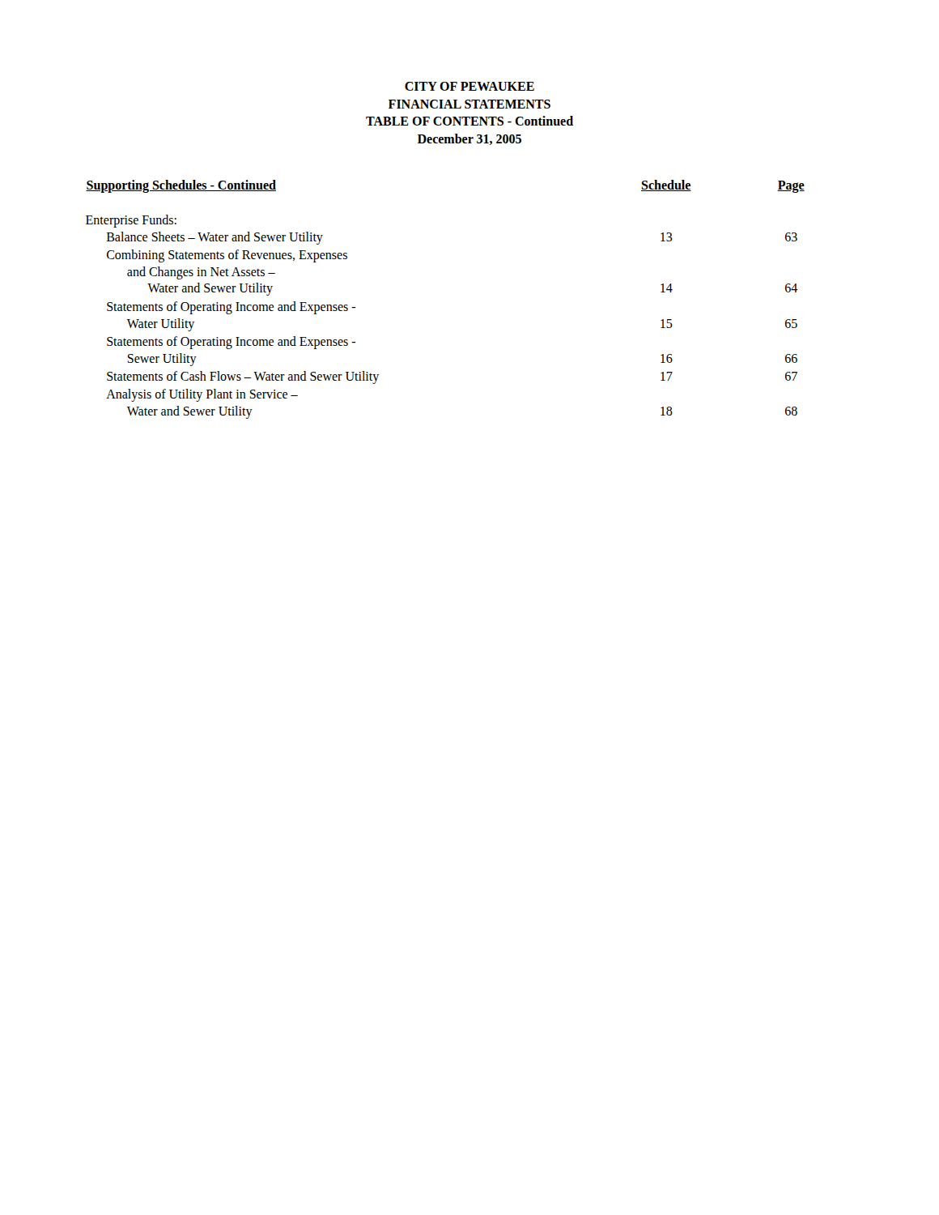CITY OF PEWAUKEE
FINANCIAL STATEMENTS
TABLE OF CONTENTS - Continued
December 31, 2005
| Supporting Schedules - Continued | Schedule | Page |
| --- | --- | --- |
| Enterprise Funds: | | |
| Balance Sheets – Water and Sewer Utility | 13 | 63 |
| Combining Statements of Revenues, Expenses | | |
| and Changes in Net Assets – | | |
| Water and Sewer Utility | 14 | 64 |
| Statements of Operating Income and Expenses - | | |
| Water Utility | 15 | 65 |
| Statements of Operating Income and Expenses - | | |
| Sewer Utility | 16 | 66 |
| Statements of Cash Flows – Water and Sewer Utility | 17 | 67 |
| Analysis of Utility Plant in Service – | | |
| Water and Sewer Utility | 18 | 68 |